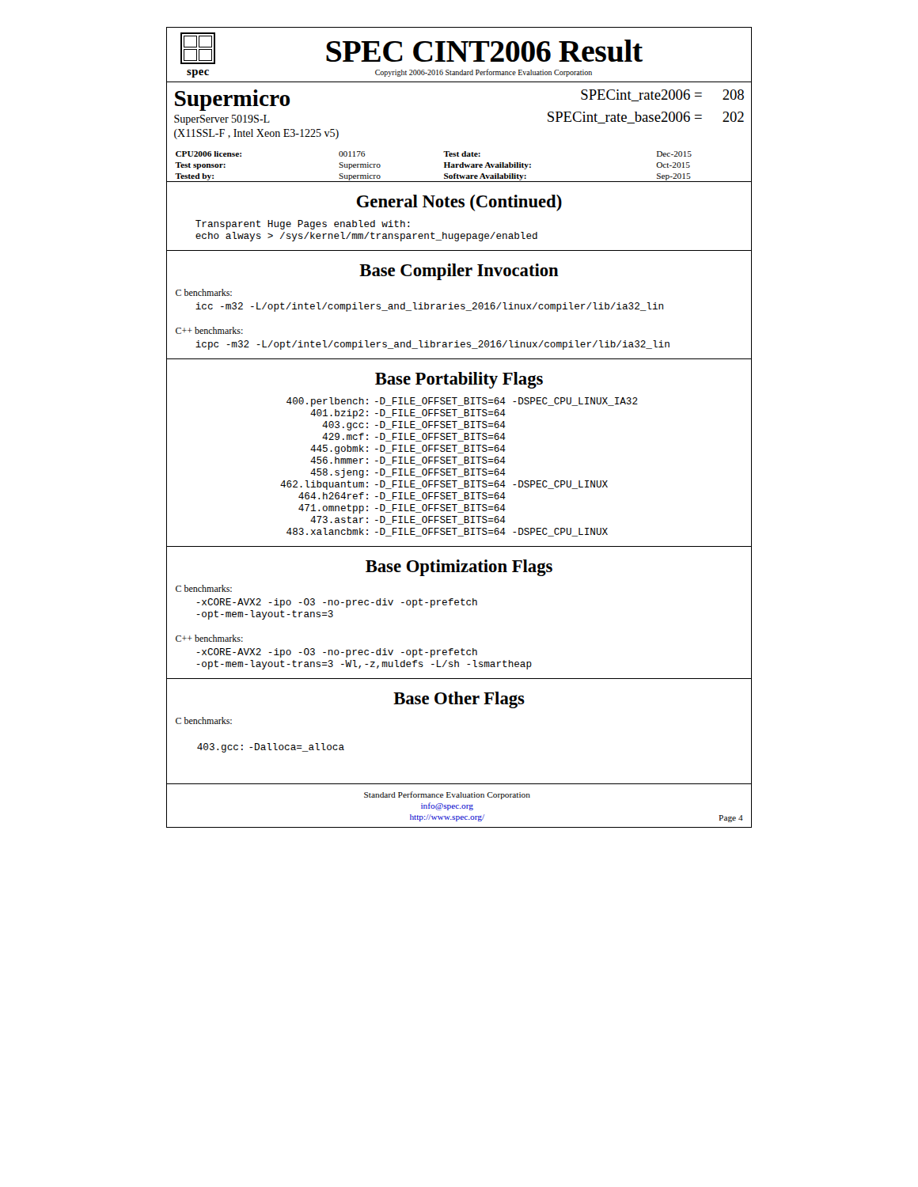spec
SPEC CINT2006 Result
Copyright 2006-2016 Standard Performance Evaluation Corporation
Supermicro
SuperServer 5019S-L
(X11SSL-F , Intel Xeon E3-1225 v5)
SPECint_rate2006 = 208
SPECint_rate_base2006 = 202
| CPU2006 license: | 001176 | Test date: | Dec-2015 |
| Test sponsor: | Supermicro | Hardware Availability: | Oct-2015 |
| Tested by: | Supermicro | Software Availability: | Sep-2015 |
General Notes (Continued)
Transparent Huge Pages enabled with: echo always > /sys/kernel/mm/transparent_hugepage/enabled
Base Compiler Invocation
C benchmarks:
icc -m32 -L/opt/intel/compilers_and_libraries_2016/linux/compiler/lib/ia32_lin
C++ benchmarks:
icpc -m32 -L/opt/intel/compilers_and_libraries_2016/linux/compiler/lib/ia32_lin
Base Portability Flags
| 400.perlbench: | -D_FILE_OFFSET_BITS=64 -DSPEC_CPU_LINUX_IA32 |
| 401.bzip2: | -D_FILE_OFFSET_BITS=64 |
| 403.gcc: | -D_FILE_OFFSET_BITS=64 |
| 429.mcf: | -D_FILE_OFFSET_BITS=64 |
| 445.gobmk: | -D_FILE_OFFSET_BITS=64 |
| 456.hmmer: | -D_FILE_OFFSET_BITS=64 |
| 458.sjeng: | -D_FILE_OFFSET_BITS=64 |
| 462.libquantum: | -D_FILE_OFFSET_BITS=64 -DSPEC_CPU_LINUX |
| 464.h264ref: | -D_FILE_OFFSET_BITS=64 |
| 471.omnetpp: | -D_FILE_OFFSET_BITS=64 |
| 473.astar: | -D_FILE_OFFSET_BITS=64 |
| 483.xalancbmk: | -D_FILE_OFFSET_BITS=64 -DSPEC_CPU_LINUX |
Base Optimization Flags
C benchmarks:
-xCORE-AVX2 -ipo -O3 -no-prec-div -opt-prefetch -opt-mem-layout-trans=3
C++ benchmarks:
-xCORE-AVX2 -ipo -O3 -no-prec-div -opt-prefetch -opt-mem-layout-trans=3 -Wl,-z,muldefs -L/sh -lsmartheap
Base Other Flags
C benchmarks:
| 403.gcc: | -Dalloca=_alloca |
Standard Performance Evaluation Corporation
info@spec.org
http://www.spec.org/
Page 4